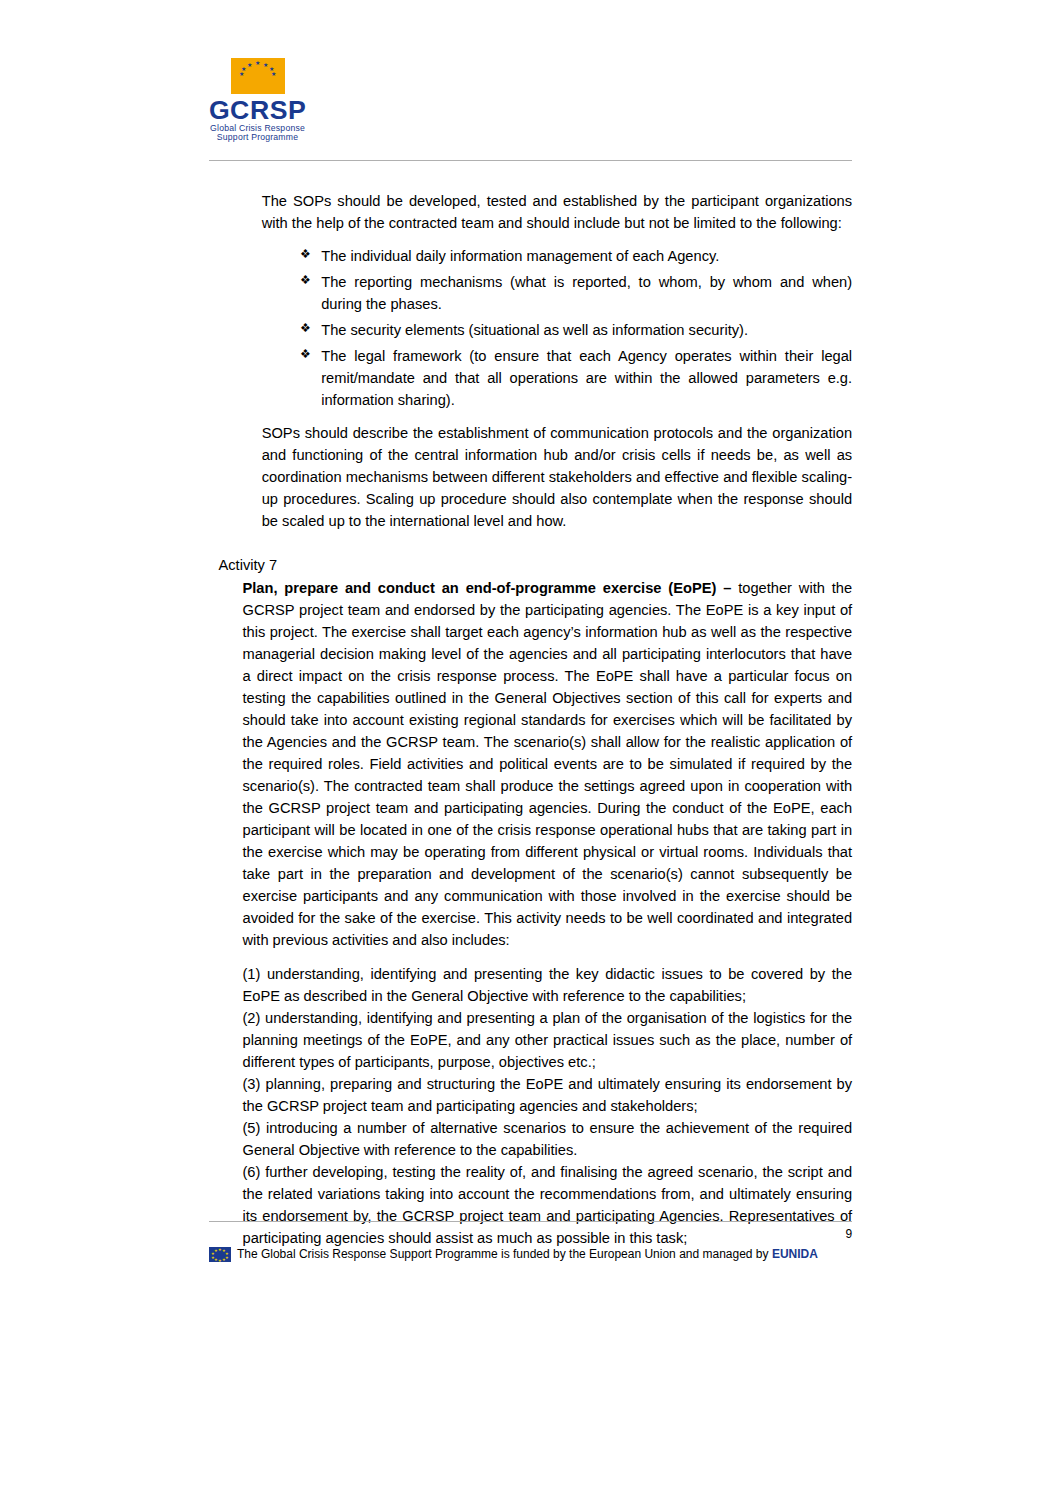★ ★ ★ ★ ★ ★ ★ GCRSP Global Crisis Response Support Programme
The SOPs should be developed, tested and established by the participant organizations with the help of the contracted team and should include but not be limited to the following:
The individual daily information management of each Agency.
The reporting mechanisms (what is reported, to whom, by whom and when) during the phases.
The security elements (situational as well as information security).
The legal framework (to ensure that each Agency operates within their legal remit/mandate and that all operations are within the allowed parameters e.g. information sharing).
SOPs should describe the establishment of communication protocols and the organization and functioning of the central information hub and/or crisis cells if needs be, as well as coordination mechanisms between different stakeholders and effective and flexible scaling-up procedures. Scaling up procedure should also contemplate when the response should be scaled up to the international level and how.
Activity 7
Plan, prepare and conduct an end-of-programme exercise (EoPE) – together with the GCRSP project team and endorsed by the participating agencies. The EoPE is a key input of this project. The exercise shall target each agency’s information hub as well as the respective managerial decision making level of the agencies and all participating interlocutors that have a direct impact on the crisis response process. The EoPE shall have a particular focus on testing the capabilities outlined in the General Objectives section of this call for experts and should take into account existing regional standards for exercises which will be facilitated by the Agencies and the GCRSP team. The scenario(s) shall allow for the realistic application of the required roles. Field activities and political events are to be simulated if required by the scenario(s). The contracted team shall produce the settings agreed upon in cooperation with the GCRSP project team and participating agencies. During the conduct of the EoPE, each participant will be located in one of the crisis response operational hubs that are taking part in the exercise which may be operating from different physical or virtual rooms. Individuals that take part in the preparation and development of the scenario(s) cannot subsequently be exercise participants and any communication with those involved in the exercise should be avoided for the sake of the exercise. This activity needs to be well coordinated and integrated with previous activities and also includes:
(1) understanding, identifying and presenting the key didactic issues to be covered by the EoPE as described in the General Objective with reference to the capabilities;
(2) understanding, identifying and presenting a plan of the organisation of the logistics for the planning meetings of the EoPE, and any other practical issues such as the place, number of different types of participants, purpose, objectives etc.;
(3) planning, preparing and structuring the EoPE and ultimately ensuring its endorsement by the GCRSP project team and participating agencies and stakeholders;
(5) introducing a number of alternative scenarios to ensure the achievement of the required General Objective with reference to the capabilities.
(6) further developing, testing the reality of, and finalising the agreed scenario, the script and the related variations taking into account the recommendations from, and ultimately ensuring its endorsement by, the GCRSP project team and participating Agencies. Representatives of participating agencies should assist as much as possible in this task;
9
★ ★ ★ ★ ★ ★ ★ ★ ★ ★ The Global Crisis Response Support Programme is funded by the European Union and managed by EUNIDA